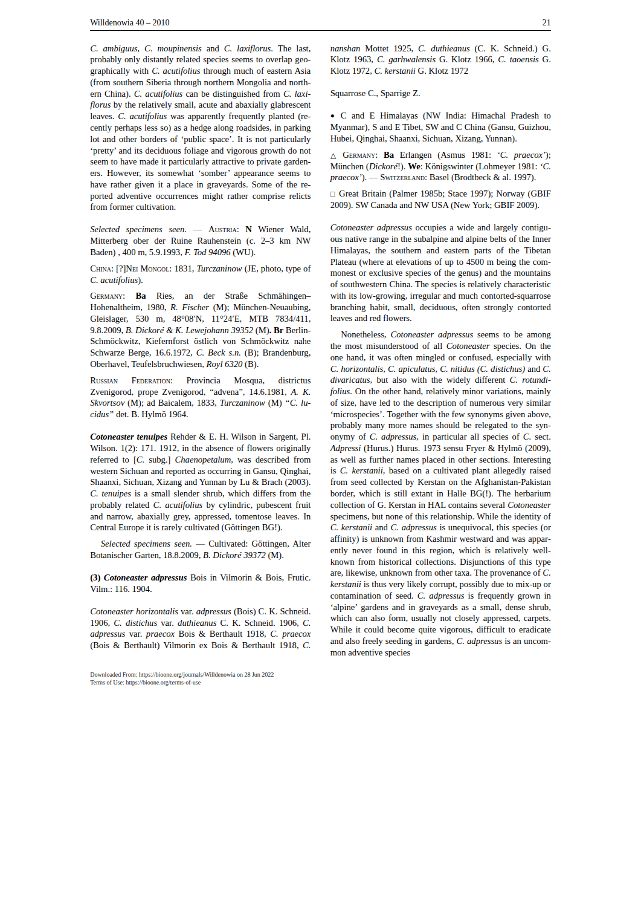Willdenowia 40 – 2010 21
C. ambiguus, C. moupinensis and C. laxiflorus. The last, probably only distantly related species seems to overlap geographically with C. acutifolius through much of eastern Asia (from southern Siberia through northern Mongolia and northern China). C. acutifolius can be distinguished from C. laxiflorus by the relatively small, acute and abaxially glabrescent leaves. C. acutifolius was apparently frequently planted (recently perhaps less so) as a hedge along roadsides, in parking lot and other borders of ‘public space’. It is not particularly ‘pretty’ and its deciduous foliage and vigorous growth do not seem to have made it particularly attractive to private gardeners. However, its somewhat ‘somber’ appearance seems to have rather given it a place in graveyards. Some of the reported adventive occurrences might rather comprise relicts from former cultivation.
Selected specimens seen. — Austria: N Wiener Wald, Mitterberg ober der Ruine Rauhenstein (c. 2–3 km NW Baden) , 400 m, 5.9.1993, F. Tod 94096 (WU).
China: [?]Nei Mongol: 1831, Turczaninow (JE, photo, type of C. acutifolius).
Germany: Ba Ries, an der Straße Schmähingen–Hohenaltheim, 1980, R. Fischer (M); München-Neuaubing, Gleislager, 530 m, 48°08′N, 11°24′E, MTB 7834/411, 9.8.2009, B. Dickoré & K. Lewejohann 39352 (M). Br Berlin-Schmöckwitz, Kiefernforst östlich von Schmöckwitz nahe Schwarze Berge, 16.6.1972, C. Beck s.n. (B); Brandenburg, Oberhavel, Teufelsbruchwiesen, Royl 6320 (B).
Russian Federation: Provincia Mosqua, districtus Zvenigorod, prope Zvenigorod, “advena”, 14.6.1981, A. K. Skvortsov (M); ad Baicalem, 1833, Turczaninow (M) “C. lucidus” det. B. Hylmö 1964.
Cotoneaster tenuipes Rehder & E. H. Wilson in Sargent, Pl. Wilson. 1(2): 171. 1912, in the absence of flowers originally referred to [C. subg.] Chaenopetalum, was described from western Sichuan and reported as occurring in Gansu, Qinghai, Shaanxi, Sichuan, Xizang and Yunnan by Lu & Brach (2003). C. tenuipes is a small slender shrub, which differs from the probably related C. acutifolius by cylindric, pubescent fruit and narrow, abaxially grey, appressed, tomentose leaves. In Central Europe it is rarely cultivated (Göttingen BG!).
Selected specimens seen. — Cultivated: Göttingen, Alter Botanischer Garten, 18.8.2009, B. Dickoré 39372 (M).
(3) Cotoneaster adpressus Bois in Vilmorin & Bois, Frutic. Vilm.: 116. 1904.
Cotoneaster horizontalis var. adpressus (Bois) C. K. Schneid. 1906, C. distichus var. duthieanus C. K. Schneid. 1906, C. adpressus var. praecox Bois & Berthault 1918, C. praecox (Bois & Berthault) Vilmorin ex Bois & Berthault 1918, C. nanshan Mottet 1925, C. duthieanus (C. K. Schneid.) G. Klotz 1963, C. garhwalensis G. Klotz 1966, C. taoensis G. Klotz 1972, C. kerstanii G. Klotz 1972
Squarrose C., Sparrige Z.
C and E Himalayas (NW India: Himachal Pradesh to Myanmar), S and E Tibet, SW and C China (Gansu, Guizhou, Hubei, Qinghai, Shaanxi, Sichuan, Xizang, Yunnan).
Germany: Ba Erlangen (Asmus 1981: ‘C. praecox’); München (Dickoré!). We: Königswinter (Lohmeyer 1981: ‘C. praecox’). — Switzerland: Basel (Brodtbeck & al. 1997).
Great Britain (Palmer 1985b; Stace 1997); Norway (GBIF 2009). SW Canada and NW USA (New York; GBIF 2009).
Cotoneaster adpressus occupies a wide and largely contiguous native range in the subalpine and alpine belts of the Inner Himalayas, the southern and eastern parts of the Tibetan Plateau (where at elevations of up to 4500 m being the commonest or exclusive species of the genus) and the mountains of southwestern China. The species is relatively characteristic with its low-growing, irregular and much contorted-squarrose branching habit, small, deciduous, often strongly contorted leaves and red flowers.
Nonetheless, Cotoneaster adpressus seems to be among the most misunderstood of all Cotoneaster species. On the one hand, it was often mingled or confused, especially with C. horizontalis, C. apiculatus, C. nitidus (C. distichus) and C. divaricatus, but also with the widely different C. rotundifolius. On the other hand, relatively minor variations, mainly of size, have led to the description of numerous very similar ‘microspecies’. Together with the few synonyms given above, probably many more names should be relegated to the synonymy of C. adpressus, in particular all species of C. sect. Adpressi (Hurus.) Hurus. 1973 sensu Fryer & Hylmö (2009), as well as further names placed in other sections. Interesting is C. kerstanii, based on a cultivated plant allegedly raised from seed collected by Kerstan on the Afghanistan-Pakistan border, which is still extant in Halle BG(!). The herbarium collection of G. Kerstan in HAL contains several Cotoneaster specimens, but none of this relationship. While the identity of C. kerstanii and C. adpressus is unequivocal, this species (or affinity) is unknown from Kashmir westward and was apparently never found in this region, which is relatively well-known from historical collections. Disjunctions of this type are, likewise, unknown from other taxa. The provenance of C. kerstanii is thus very likely corrupt, possibly due to mix-up or contamination of seed. C. adpressus is frequently grown in ‘alpine’ gardens and in graveyards as a small, dense shrub, which can also form, usually not closely appressed, carpets. While it could become quite vigorous, difficult to eradicate and also freely seeding in gardens, C. adpressus is an uncommon adventive species
Downloaded From: https://bioone.org/journals/Willdenowia on 28 Jun 2022
Terms of Use: https://bioone.org/terms-of-use